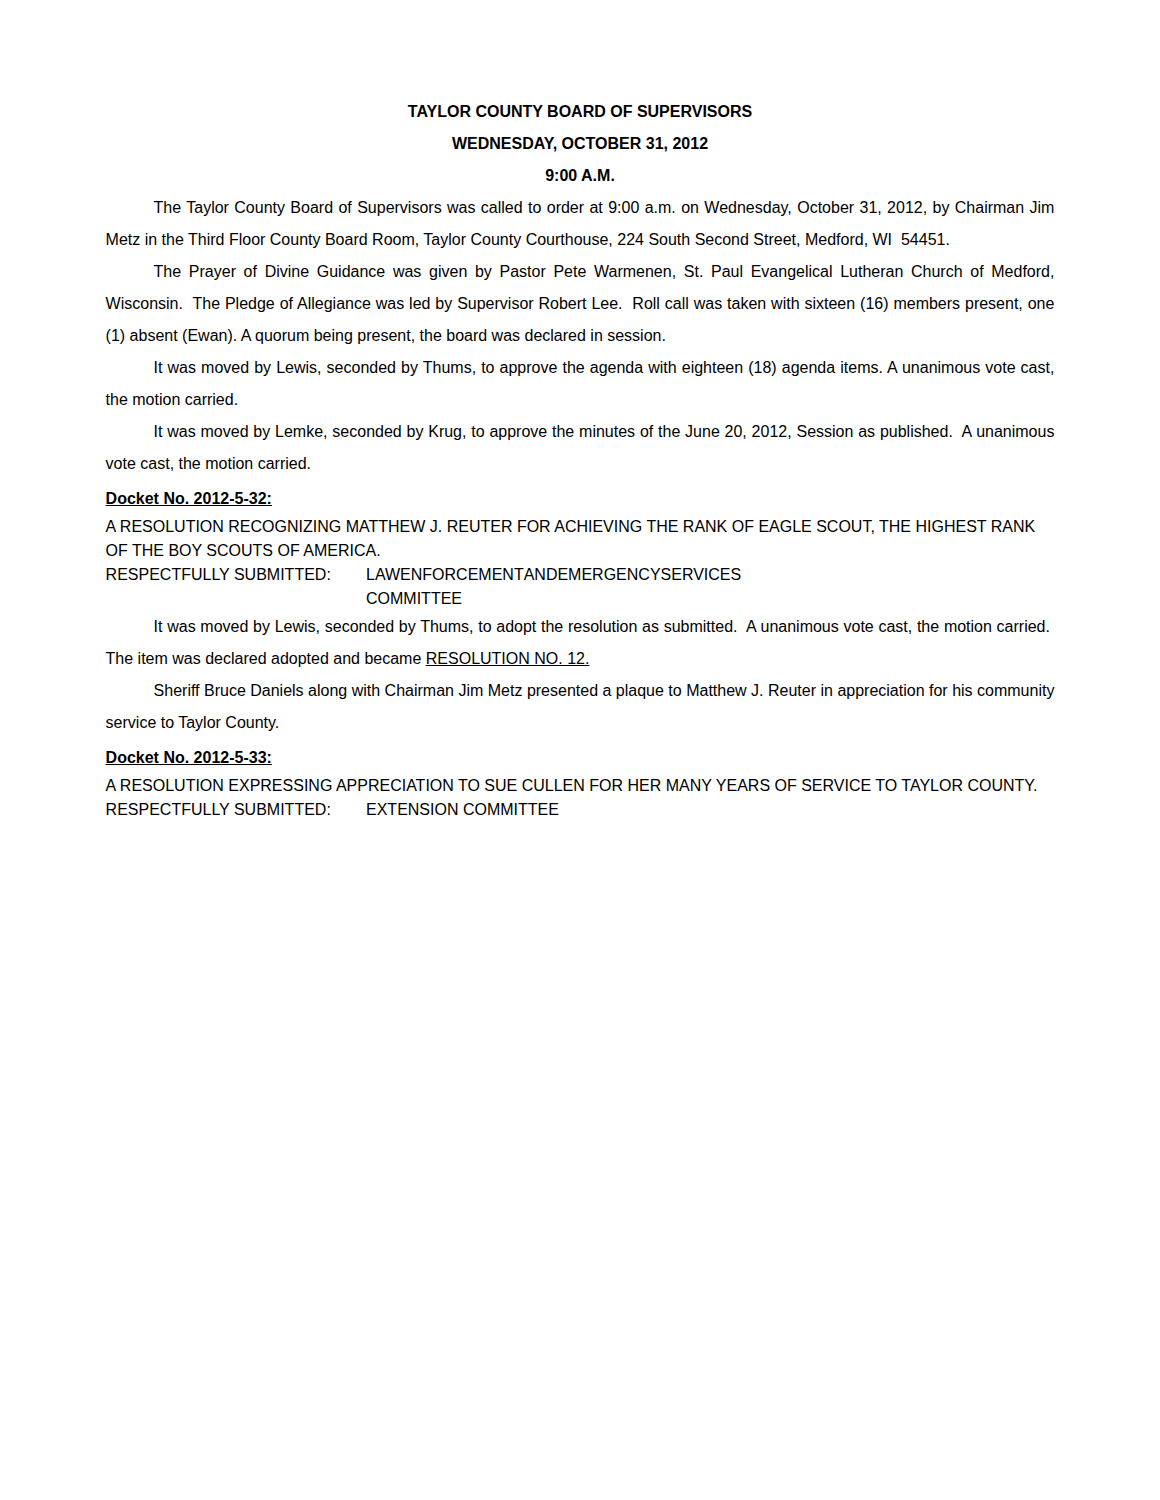TAYLOR COUNTY BOARD OF SUPERVISORS
WEDNESDAY, OCTOBER 31, 2012
9:00 A.M.
The Taylor County Board of Supervisors was called to order at 9:00 a.m. on Wednesday, October 31, 2012, by Chairman Jim Metz in the Third Floor County Board Room, Taylor County Courthouse, 224 South Second Street, Medford, WI 54451.
The Prayer of Divine Guidance was given by Pastor Pete Warmenen, St. Paul Evangelical Lutheran Church of Medford, Wisconsin. The Pledge of Allegiance was led by Supervisor Robert Lee. Roll call was taken with sixteen (16) members present, one (1) absent (Ewan). A quorum being present, the board was declared in session.
It was moved by Lewis, seconded by Thums, to approve the agenda with eighteen (18) agenda items. A unanimous vote cast, the motion carried.
It was moved by Lemke, seconded by Krug, to approve the minutes of the June 20, 2012, Session as published. A unanimous vote cast, the motion carried.
Docket No. 2012-5-32:
A RESOLUTION RECOGNIZING MATTHEW J. REUTER FOR ACHIEVING THE RANK OF EAGLE SCOUT, THE HIGHEST RANK OF THE BOY SCOUTS OF AMERICA.
RESPECTFULLY SUBMITTED: LAW ENFORCEMENT AND EMERGENCY SERVICES COMMITTEE
It was moved by Lewis, seconded by Thums, to adopt the resolution as submitted. A unanimous vote cast, the motion carried. The item was declared adopted and became RESOLUTION NO. 12.
Sheriff Bruce Daniels along with Chairman Jim Metz presented a plaque to Matthew J. Reuter in appreciation for his community service to Taylor County.
Docket No. 2012-5-33:
A RESOLUTION EXPRESSING APPRECIATION TO SUE CULLEN FOR HER MANY YEARS OF SERVICE TO TAYLOR COUNTY.
RESPECTFULLY SUBMITTED: EXTENSION COMMITTEE